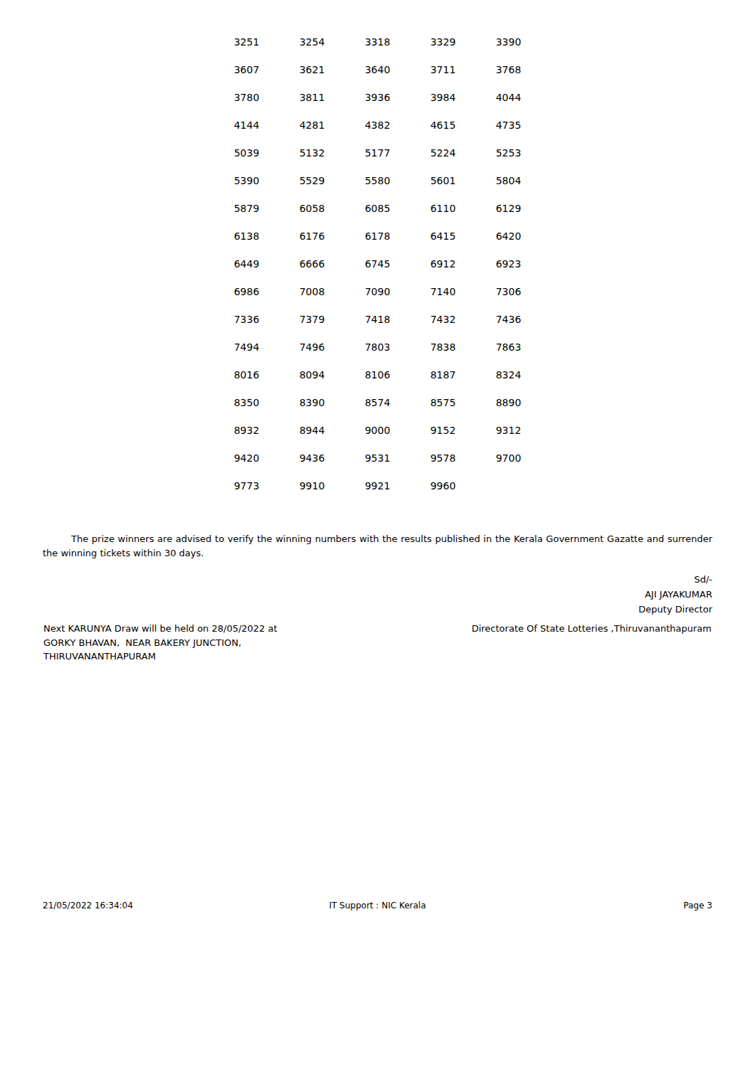| 3251 | 3254 | 3318 | 3329 | 3390 |
| 3607 | 3621 | 3640 | 3711 | 3768 |
| 3780 | 3811 | 3936 | 3984 | 4044 |
| 4144 | 4281 | 4382 | 4615 | 4735 |
| 5039 | 5132 | 5177 | 5224 | 5253 |
| 5390 | 5529 | 5580 | 5601 | 5804 |
| 5879 | 6058 | 6085 | 6110 | 6129 |
| 6138 | 6176 | 6178 | 6415 | 6420 |
| 6449 | 6666 | 6745 | 6912 | 6923 |
| 6986 | 7008 | 7090 | 7140 | 7306 |
| 7336 | 7379 | 7418 | 7432 | 7436 |
| 7494 | 7496 | 7803 | 7838 | 7863 |
| 8016 | 8094 | 8106 | 8187 | 8324 |
| 8350 | 8390 | 8574 | 8575 | 8890 |
| 8932 | 8944 | 9000 | 9152 | 9312 |
| 9420 | 9436 | 9531 | 9578 | 9700 |
| 9773 | 9910 | 9921 | 9960 | |
The prize winners are advised to verify the winning numbers with the results published in the Kerala Government Gazatte and surrender the winning tickets within 30 days.
Sd/-
AJI JAYAKUMAR
Deputy Director
| Next KARUNYA Draw will be held on 28/05/2022 at GORKY BHAVAN, NEAR BAKERY JUNCTION, THIRUVANANTHAPURAM | Directorate Of State Lotteries ,Thiruvananthapuram |
| 21/05/2022 16:34:04 | IT Support : NIC Kerala | Page 3 |